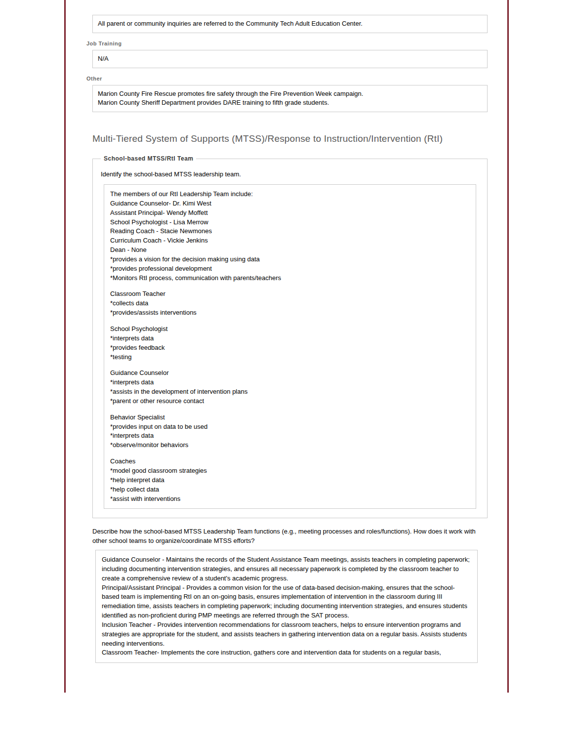All parent or community inquiries are referred to the Community Tech Adult Education Center.
Job Training
N/A
Other
Marion County Fire Rescue promotes fire safety through the Fire Prevention Week campaign.
Marion County Sheriff Department provides DARE training to fifth grade students.
Multi-Tiered System of Supports (MTSS)/Response to Instruction/Intervention (RtI)
School-based MTSS/RtI Team
Identify the school-based MTSS leadership team.
The members of our RtI Leadership Team include:
Guidance Counselor- Dr. Kimi West
Assistant Principal- Wendy Moffett
School Psychologist - Lisa Merrow
Reading Coach - Stacie Newmones
Curriculum Coach - Vickie Jenkins
Dean - None
*provides a vision for the decision making using data
*provides professional development
*Monitors RtI process, communication with parents/teachers
Classroom Teacher
*collects data
*provides/assists interventions
School Psychologist
*interprets data
*provides feedback
*testing
Guidance Counselor
*interprets data
*assists in the development of intervention plans
*parent or other resource contact
Behavior Specialist
*provides input on data to be used
*interprets data
*observe/monitor behaviors
Coaches
*model good classroom strategies
*help interpret data
*help collect data
*assist with interventions
Describe how the school-based MTSS Leadership Team functions (e.g., meeting processes and roles/functions). How does it work with other school teams to organize/coordinate MTSS efforts?
Guidance Counselor - Maintains the records of the Student Assistance Team meetings, assists teachers in completing paperwork; including documenting intervention strategies, and ensures all necessary paperwork is completed by the classroom teacher to create a comprehensive review of a student's academic progress.
Principal/Assistant Principal - Provides a common vision for the use of data-based decision-making, ensures that the school-based team is implementing RtI on an on-going basis, ensures implementation of intervention in the classroom during III remediation time, assists teachers in completing paperwork; including documenting intervention strategies, and ensures students identified as non-proficient during PMP meetings are referred through the SAT process.
Inclusion Teacher - Provides intervention recommendations for classroom teachers, helps to ensure intervention programs and strategies are appropriate for the student, and assists teachers in gathering intervention data on a regular basis. Assists students needing interventions.
Classroom Teacher- Implements the core instruction, gathers core and intervention data for students on a regular basis,